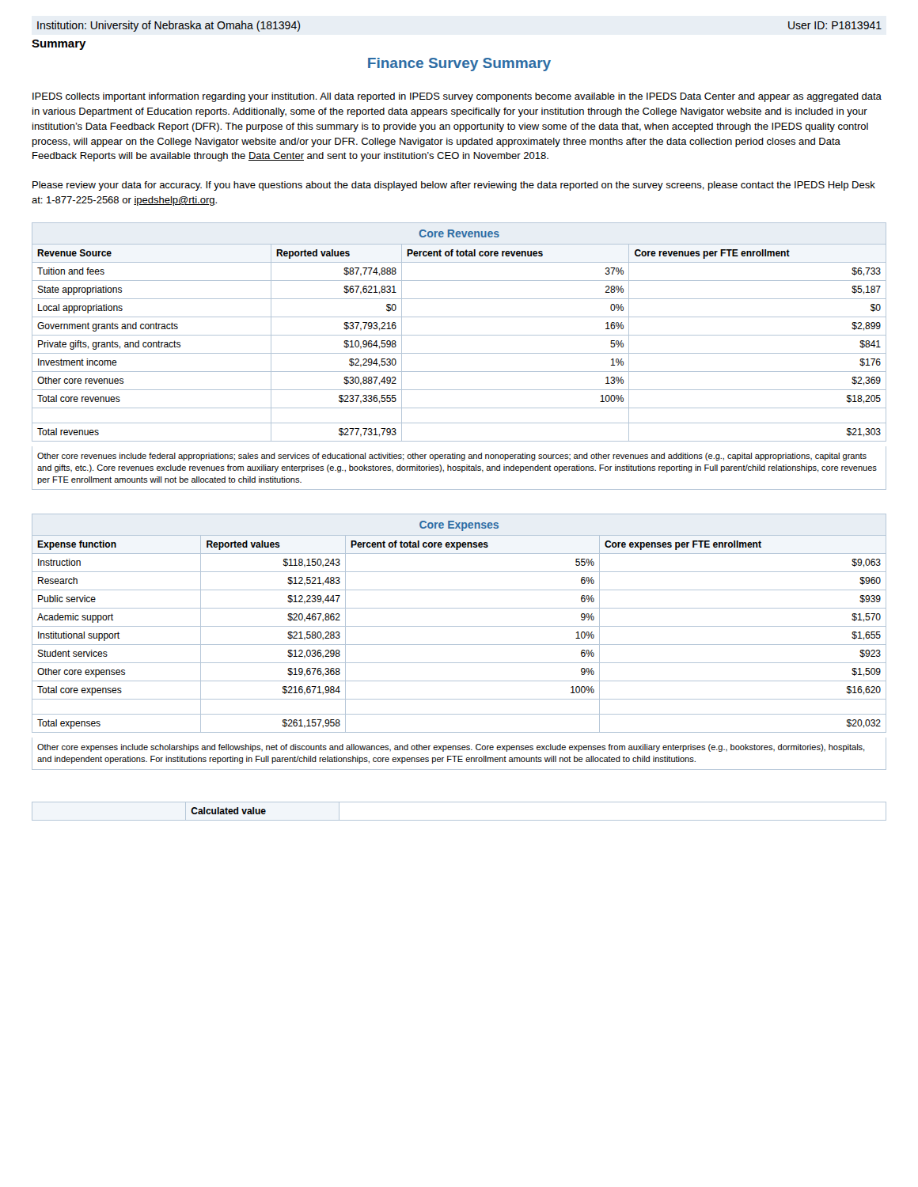Institution: University of Nebraska at Omaha (181394) User ID: P1813941
Summary
Finance Survey Summary
IPEDS collects important information regarding your institution. All data reported in IPEDS survey components become available in the IPEDS Data Center and appear as aggregated data in various Department of Education reports. Additionally, some of the reported data appears specifically for your institution through the College Navigator website and is included in your institution’s Data Feedback Report (DFR). The purpose of this summary is to provide you an opportunity to view some of the data that, when accepted through the IPEDS quality control process, will appear on the College Navigator website and/or your DFR. College Navigator is updated approximately three months after the data collection period closes and Data Feedback Reports will be available through the Data Center and sent to your institution’s CEO in November 2018.
Please review your data for accuracy. If you have questions about the data displayed below after reviewing the data reported on the survey screens, please contact the IPEDS Help Desk at: 1-877-225-2568 or ipedshelp@rti.org.
Core Revenues
| Revenue Source | Reported values | Percent of total core revenues | Core revenues per FTE enrollment |
| --- | --- | --- | --- |
| Tuition and fees | $87,774,888 | 37% | $6,733 |
| State appropriations | $67,621,831 | 28% | $5,187 |
| Local appropriations | $0 | 0% | $0 |
| Government grants and contracts | $37,793,216 | 16% | $2,899 |
| Private gifts, grants, and contracts | $10,964,598 | 5% | $841 |
| Investment income | $2,294,530 | 1% | $176 |
| Other core revenues | $30,887,492 | 13% | $2,369 |
| Total core revenues | $237,336,555 | 100% | $18,205 |
| Total revenues | $277,731,793 | | $21,303 |
Other core revenues include federal appropriations; sales and services of educational activities; other operating and nonoperating sources; and other revenues and additions (e.g., capital appropriations, capital grants and gifts, etc.). Core revenues exclude revenues from auxiliary enterprises (e.g., bookstores, dormitories), hospitals, and independent operations. For institutions reporting in Full parent/child relationships, core revenues per FTE enrollment amounts will not be allocated to child institutions.
Core Expenses
| Expense function | Reported values | Percent of total core expenses | Core expenses per FTE enrollment |
| --- | --- | --- | --- |
| Instruction | $118,150,243 | 55% | $9,063 |
| Research | $12,521,483 | 6% | $960 |
| Public service | $12,239,447 | 6% | $939 |
| Academic support | $20,467,862 | 9% | $1,570 |
| Institutional support | $21,580,283 | 10% | $1,655 |
| Student services | $12,036,298 | 6% | $923 |
| Other core expenses | $19,676,368 | 9% | $1,509 |
| Total core expenses | $216,671,984 | 100% | $16,620 |
| Total expenses | $261,157,958 | | $20,032 |
Other core expenses include scholarships and fellowships, net of discounts and allowances, and other expenses. Core expenses exclude expenses from auxiliary enterprises (e.g., bookstores, dormitories), hospitals, and independent operations. For institutions reporting in Full parent/child relationships, core expenses per FTE enrollment amounts will not be allocated to child institutions.
| | Calculated value | |